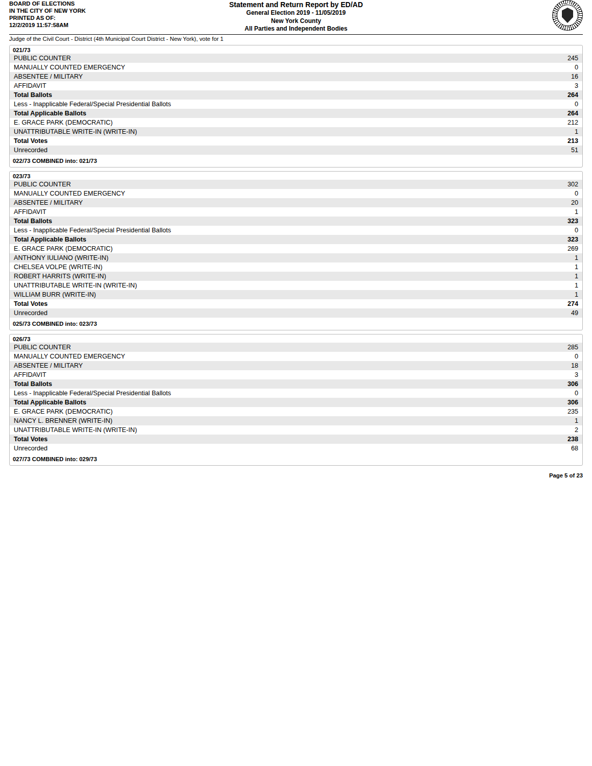BOARD OF ELECTIONS
IN THE CITY OF NEW YORK
PRINTED AS OF:
12/2/2019 11:57:58AM
Statement and Return Report by ED/AD
General Election 2019 - 11/05/2019
New York County
All Parties and Independent Bodies
Judge of the Civil Court - District (4th Municipal Court District - New York), vote for 1
021/73
| PUBLIC COUNTER | 245 |
| MANUALLY COUNTED EMERGENCY | 0 |
| ABSENTEE / MILITARY | 16 |
| AFFIDAVIT | 3 |
| Total Ballots | 264 |
| Less - Inapplicable Federal/Special Presidential Ballots | 0 |
| Total Applicable Ballots | 264 |
| E. GRACE PARK (DEMOCRATIC) | 212 |
| UNATTRIBUTABLE WRITE-IN (WRITE-IN) | 1 |
| Total Votes | 213 |
| Unrecorded | 51 |
022/73 COMBINED into: 021/73
023/73
| PUBLIC COUNTER | 302 |
| MANUALLY COUNTED EMERGENCY | 0 |
| ABSENTEE / MILITARY | 20 |
| AFFIDAVIT | 1 |
| Total Ballots | 323 |
| Less - Inapplicable Federal/Special Presidential Ballots | 0 |
| Total Applicable Ballots | 323 |
| E. GRACE PARK (DEMOCRATIC) | 269 |
| ANTHONY IULIANO (WRITE-IN) | 1 |
| CHELSEA VOLPE (WRITE-IN) | 1 |
| ROBERT HARRITS (WRITE-IN) | 1 |
| UNATTRIBUTABLE WRITE-IN (WRITE-IN) | 1 |
| WILLIAM BURR (WRITE-IN) | 1 |
| Total Votes | 274 |
| Unrecorded | 49 |
025/73 COMBINED into: 023/73
026/73
| PUBLIC COUNTER | 285 |
| MANUALLY COUNTED EMERGENCY | 0 |
| ABSENTEE / MILITARY | 18 |
| AFFIDAVIT | 3 |
| Total Ballots | 306 |
| Less - Inapplicable Federal/Special Presidential Ballots | 0 |
| Total Applicable Ballots | 306 |
| E. GRACE PARK (DEMOCRATIC) | 235 |
| NANCY L. BRENNER (WRITE-IN) | 1 |
| UNATTRIBUTABLE WRITE-IN (WRITE-IN) | 2 |
| Total Votes | 238 |
| Unrecorded | 68 |
027/73 COMBINED into: 029/73
Page 5 of 23